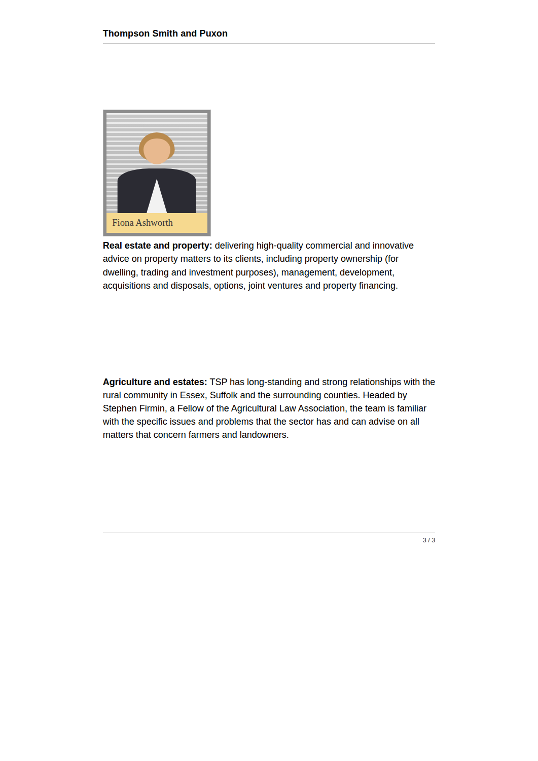Thompson Smith and Puxon
Fiona Ashworth
Real estate and property: delivering high-quality commercial and innovative advice on property matters to its clients, including property ownership (for dwelling, trading and investment purposes), management, development, acquisitions and disposals, options, joint ventures and property financing.
Agriculture and estates: TSP has long-standing and strong relationships with the rural community in Essex, Suffolk and the surrounding counties. Headed by Stephen Firmin, a Fellow of the Agricultural Law Association, the team is familiar with the specific issues and problems that the sector has and can advise on all matters that concern farmers and landowners.
3 / 3